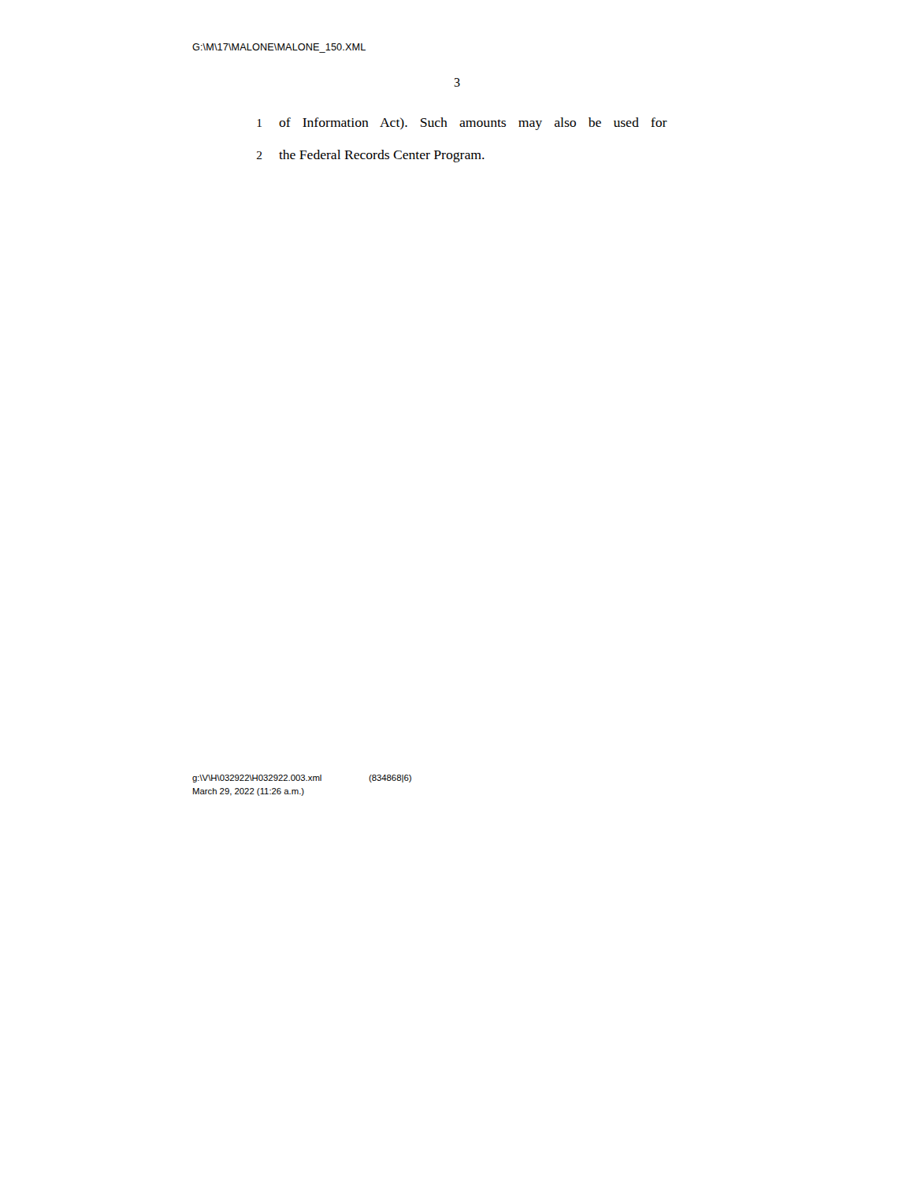G:\M\17\MALONE\MALONE_150.XML
3
1 of Information Act). Such amounts may also be used for
2 the Federal Records Center Program.
g:\V\H\032922\H032922.003.xml (834868|6)
March 29, 2022 (11:26 a.m.)